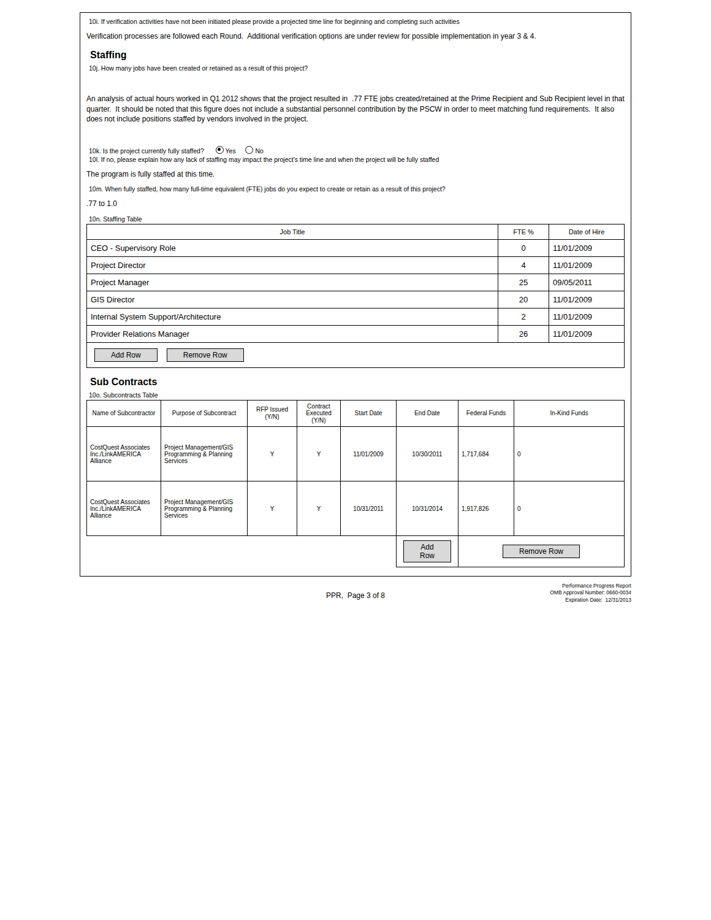10i. If verification activities have not been initiated please provide a projected time line for beginning and completing such activities
Verification processes are followed each Round. Additional verification options are under review for possible implementation in year 3 & 4.
Staffing
10j. How many jobs have been created or retained as a result of this project?
An analysis of actual hours worked in Q1 2012 shows that the project resulted in .77 FTE jobs created/retained at the Prime Recipient and Sub Recipient level in that quarter. It should be noted that this figure does not include a substantial personnel contribution by the PSCW in order to meet matching fund requirements. It also does not include positions staffed by vendors involved in the project.
10k. Is the project currently fully staffed? Yes No
10l. If no, please explain how any lack of staffing may impact the project's time line and when the project will be fully staffed
The program is fully staffed at this time.
10m. When fully staffed, how many full-time equivalent (FTE) jobs do you expect to create or retain as a result of this project?
.77 to 1.0
10n. Staffing Table
| Job Title | FTE % | Date of Hire |
| --- | --- | --- |
| CEO - Supervisory Role | 0 | 11/01/2009 |
| Project Director | 4 | 11/01/2009 |
| Project Manager | 25 | 09/05/2011 |
| GIS Director | 20 | 11/01/2009 |
| Internal System Support/Architecture | 2 | 11/01/2009 |
| Provider Relations Manager | 26 | 11/01/2009 |
| Add Row Remove Row |
Sub Contracts
10o. Subcontracts Table
| Name of Subcontractor | Purpose of Subcontract | RFP Issued (Y/N) | Contract Executed (Y/N) | Start Date | End Date | Federal Funds | In-Kind Funds |
| --- | --- | --- | --- | --- | --- | --- | --- |
| CostQuest Associates Inc./LinkAMERICA Alliance | Project Management/GIS Programming & Planning Services | Y | Y | 11/01/2009 | 10/30/2011 | 1,717,684 | 0 |
| CostQuest Associates Inc./LinkAMERICA Alliance | Project Management/GIS Programming & Planning Services | Y | Y | 10/31/2011 | 10/31/2014 | 1,917,826 | 0 |
| | Add Row | Remove Row |
PPR, Page 3 of 8
Performance Progress Report
OMB Approval Number: 0660-0034
Expiration Date: 12/31/2013